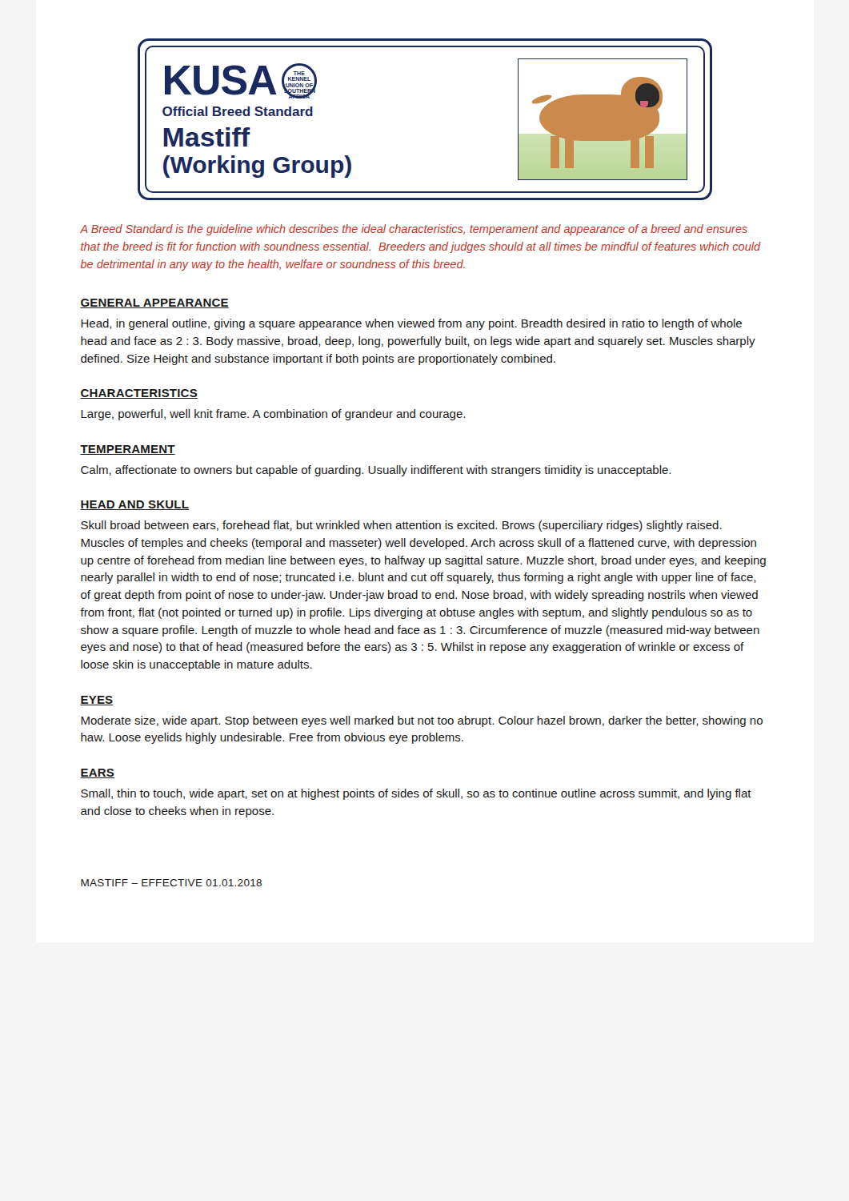KUSATHE KENNEL UNION OF SOUTHERN AFRICA
Official Breed Standard
Mastiff
(Working Group)
A Breed Standard is the guideline which describes the ideal characteristics, temperament and appearance of a breed and ensures that the breed is fit for function with soundness essential. Breeders and judges should at all times be mindful of features which could be detrimental in any way to the health, welfare or soundness of this breed.
General Appearance
Head, in general outline, giving a square appearance when viewed from any point. Breadth desired in ratio to length of whole head and face as 2 : 3. Body massive, broad, deep, long, powerfully built, on legs wide apart and squarely set. Muscles sharply defined. Size Height and substance important if both points are proportionately combined.
Characteristics
Large, powerful, well knit frame. A combination of grandeur and courage.
Temperament
Calm, affectionate to owners but capable of guarding. Usually indifferent with strangers timidity is unacceptable.
Head and Skull
Skull broad between ears, forehead flat, but wrinkled when attention is excited. Brows (superciliary ridges) slightly raised. Muscles of temples and cheeks (temporal and masseter) well developed. Arch across skull of a flattened curve, with depression up centre of forehead from median line between eyes, to halfway up sagittal sature. Muzzle short, broad under eyes, and keeping nearly parallel in width to end of nose; truncated i.e. blunt and cut off squarely, thus forming a right angle with upper line of face, of great depth from point of nose to under-jaw. Under-jaw broad to end. Nose broad, with widely spreading nostrils when viewed from front, flat (not pointed or turned up) in profile. Lips diverging at obtuse angles with septum, and slightly pendulous so as to show a square profile. Length of muzzle to whole head and face as 1 : 3. Circumference of muzzle (measured mid-way between eyes and nose) to that of head (measured before the ears) as 3 : 5. Whilst in repose any exaggeration of wrinkle or excess of loose skin is unacceptable in mature adults.
Eyes
Moderate size, wide apart. Stop between eyes well marked but not too abrupt. Colour hazel brown, darker the better, showing no haw. Loose eyelids highly undesirable. Free from obvious eye problems.
Ears
Small, thin to touch, wide apart, set on at highest points of sides of skull, so as to continue outline across summit, and lying flat and close to cheeks when in repose.
MASTIFF – EFFECTIVE 01.01.2018